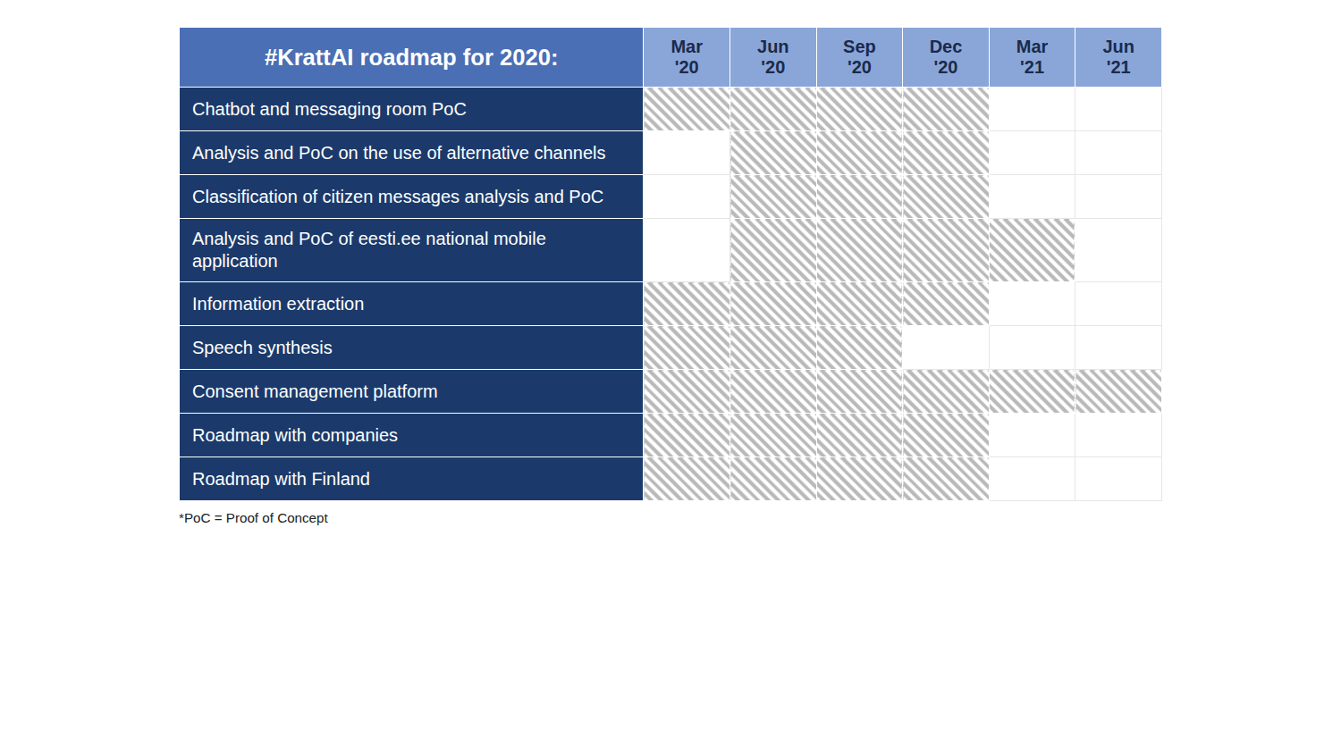*PoC = Proof of Concept
| #KrattAI roadmap for 2020: | Mar '20 | Jun '20 | Sep '20 | Dec '20 | Mar '21 | Jun '21 |
| --- | --- | --- | --- | --- | --- | --- |
| Chatbot and messaging room PoC | active | active | active | active | | |
| Analysis and PoC on the use of alternative channels | | active | active | active | | |
| Classification of citizen messages analysis and PoC | | active | active | active | | |
| Analysis and PoC of eesti.ee national mobile application | | active | active | active | active | |
| Information extraction | active | active | active | active | | |
| Speech synthesis | active | active | active | | | |
| Consent management platform | active | active | active | active | active | active |
| Roadmap with companies | active | active | active | active | | |
| Roadmap with Finland | active | active | active | active | | |